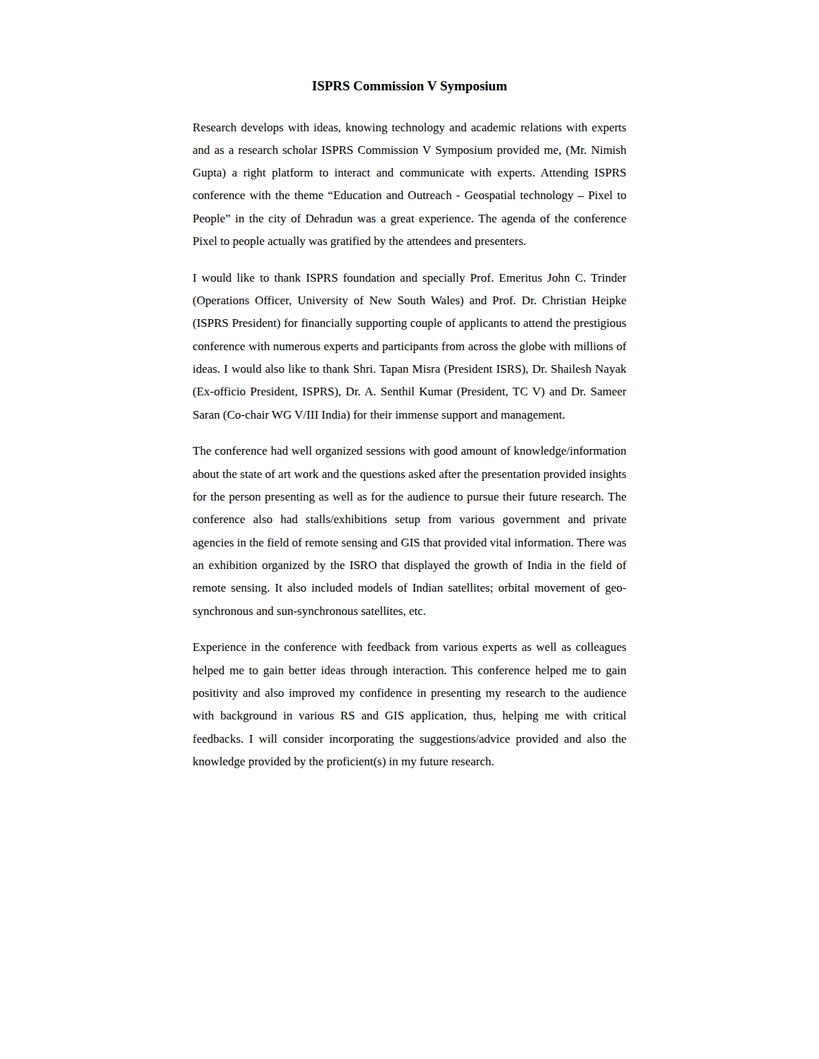ISPRS Commission V Symposium
Research develops with ideas, knowing technology and academic relations with experts and as a research scholar ISPRS Commission V Symposium provided me, (Mr. Nimish Gupta) a right platform to interact and communicate with experts. Attending ISPRS conference with the theme “Education and Outreach - Geospatial technology – Pixel to People” in the city of Dehradun was a great experience. The agenda of the conference Pixel to people actually was gratified by the attendees and presenters.
I would like to thank ISPRS foundation and specially Prof. Emeritus John C. Trinder (Operations Officer, University of New South Wales) and Prof. Dr. Christian Heipke (ISPRS President) for financially supporting couple of applicants to attend the prestigious conference with numerous experts and participants from across the globe with millions of ideas. I would also like to thank Shri. Tapan Misra (President ISRS), Dr. Shailesh Nayak (Ex-officio President, ISPRS), Dr. A. Senthil Kumar (President, TC V) and Dr. Sameer Saran (Co-chair WG V/III India) for their immense support and management.
The conference had well organized sessions with good amount of knowledge/information about the state of art work and the questions asked after the presentation provided insights for the person presenting as well as for the audience to pursue their future research. The conference also had stalls/exhibitions setup from various government and private agencies in the field of remote sensing and GIS that provided vital information. There was an exhibition organized by the ISRO that displayed the growth of India in the field of remote sensing. It also included models of Indian satellites; orbital movement of geo-synchronous and sun-synchronous satellites, etc.
Experience in the conference with feedback from various experts as well as colleagues helped me to gain better ideas through interaction. This conference helped me to gain positivity and also improved my confidence in presenting my research to the audience with background in various RS and GIS application, thus, helping me with critical feedbacks. I will consider incorporating the suggestions/advice provided and also the knowledge provided by the proficient(s) in my future research.